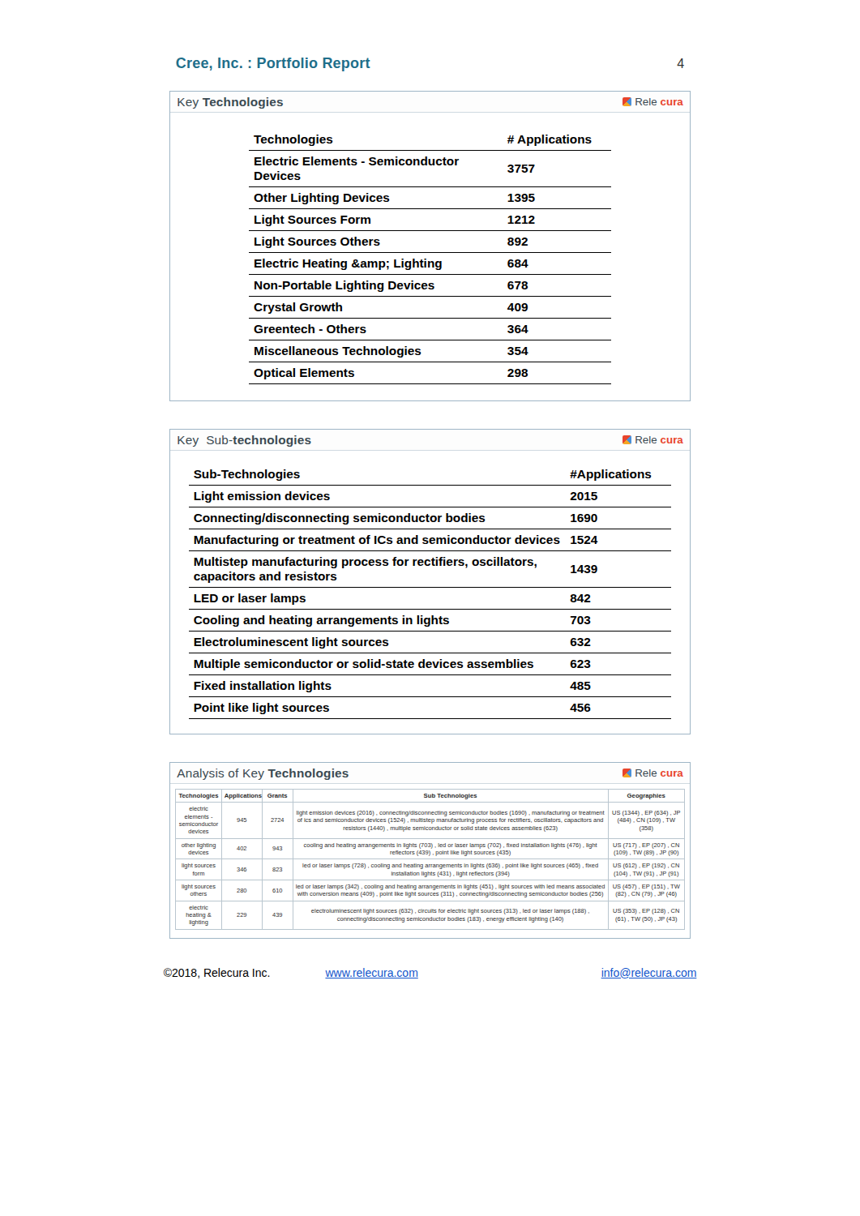Cree, Inc. : Portfolio Report
4
Key Technologies
Rele cura
| Technologies | # Applications |
| --- | --- |
| Electric Elements - Semiconductor Devices | 3757 |
| Other Lighting Devices | 1395 |
| Light Sources Form | 1212 |
| Light Sources Others | 892 |
| Electric Heating &amp; Lighting | 684 |
| Non-Portable Lighting Devices | 678 |
| Crystal Growth | 409 |
| Greentech - Others | 364 |
| Miscellaneous Technologies | 354 |
| Optical Elements | 298 |
Key Sub-technologies
Rele cura
| Sub-Technologies | #Applications |
| --- | --- |
| Light emission devices | 2015 |
| Connecting/disconnecting semiconductor bodies | 1690 |
| Manufacturing or treatment of ICs and semiconductor devices | 1524 |
| Multistep manufacturing process for rectifiers, oscillators, capacitors and resistors | 1439 |
| LED or laser lamps | 842 |
| Cooling and heating arrangements in lights | 703 |
| Electroluminescent light sources | 632 |
| Multiple semiconductor or solid-state devices assemblies | 623 |
| Fixed installation lights | 485 |
| Point like light sources | 456 |
Analysis of Key Technologies
Rele cura
| Technologies | Applications | Grants | Sub Technologies | Geographies |
| --- | --- | --- | --- | --- |
| electric elements - semiconductor devices | 945 | 2724 | light emission devices (2016) , connecting/disconnecting semiconductor bodies (1690) , manufacturing or treatment of ics and semiconductor devices (1524) , multistep manufacturing process for rectifiers, oscillators, capacitors and resistors (1440) , multiple semiconductor or solid state devices assemblies (623) | US (1344) , EP (634) , JP (484) , CN (109) , TW (358) |
| other lighting devices | 402 | 943 | cooling and heating arrangements in lights (703) , led or laser lamps (702) , fixed installation lights (476) , light reflectors (439) , point like light sources (435) | US (717) , EP (207) , CN (109) , TW (89) , JP (90) |
| light sources form | 346 | 823 | led or laser lamps (728) , cooling and heating arrangements in lights (636) , point like light sources (465) , fixed installation lights (431) , light reflectors (394) | US (612) , EP (192) , CN (104) , TW (91) , JP (91) |
| light sources others | 280 | 610 | led or laser lamps (342) , cooling and heating arrangements in lights (451) , light sources with led means associated with conversion means (409) , point like light sources (311) , connecting/disconnecting semiconductor bodies (256) | US (457) , EP (151) , TW (82) , CN (79) , JP (46) |
| electric heating & lighting | 229 | 439 | electroluminescent light sources (632) , circuits for electric light sources (313) , led or laser lamps (188) , connecting/disconnecting semiconductor bodies (183) , energy efficient lighting (140) | US (353) , EP (128) , CN (61) , TW (50) , JP (43) |
©2018, Relecura Inc.
www.relecura.com
info@relecura.com